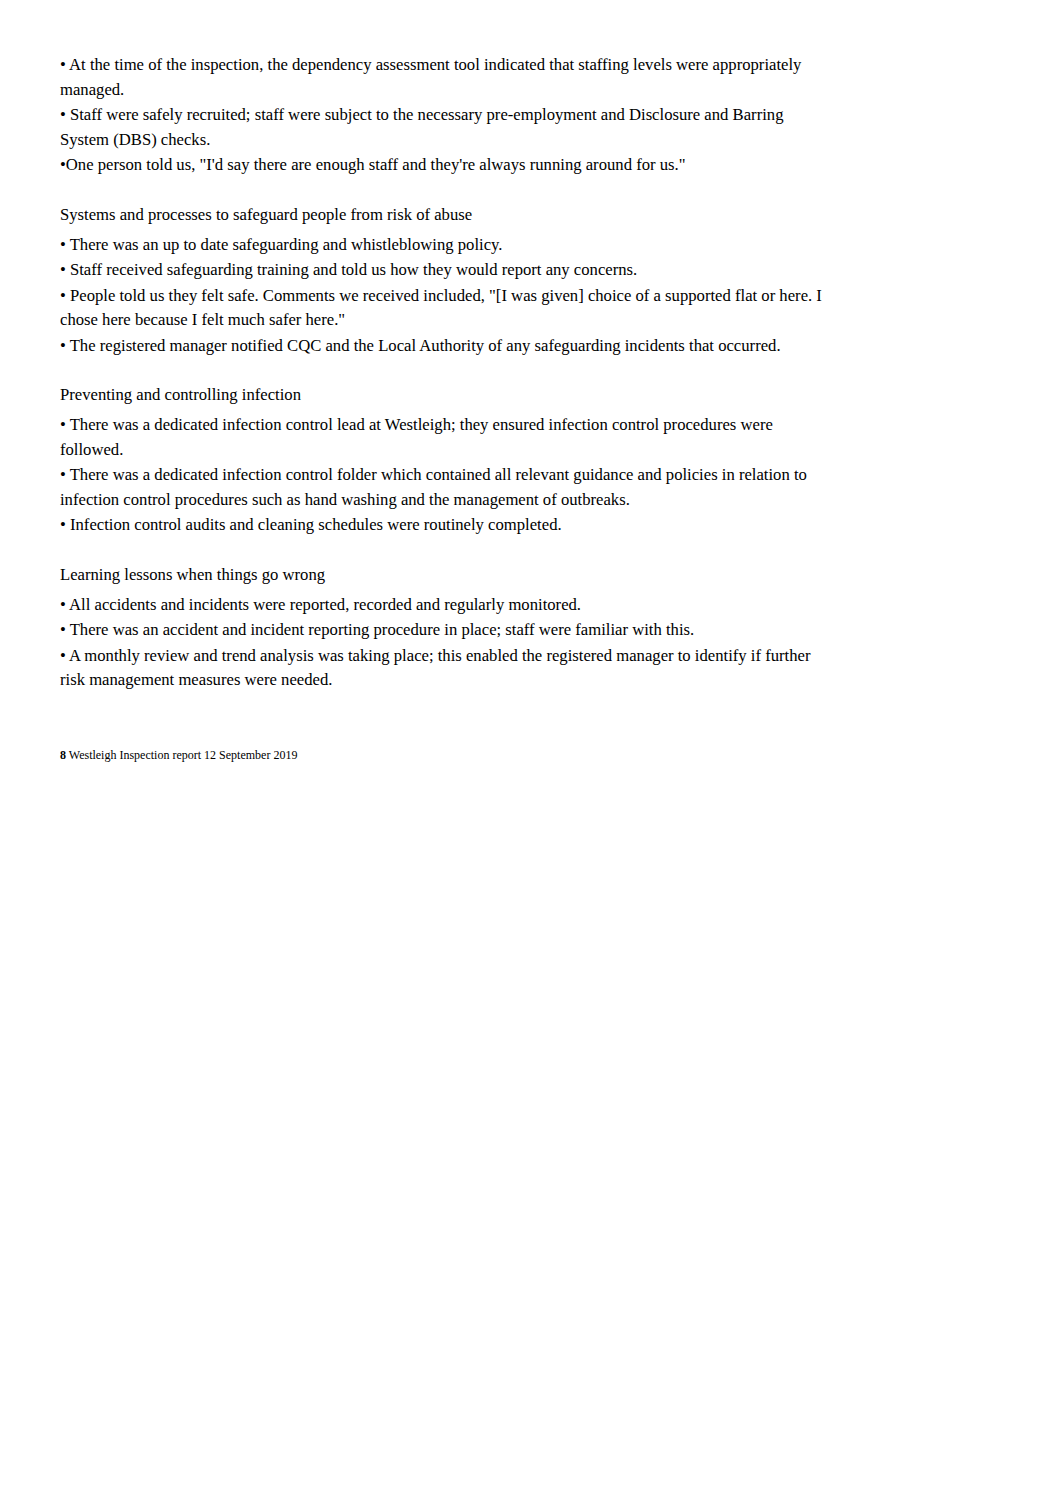• At the time of the inspection, the dependency assessment tool indicated that staffing levels were appropriately managed.
• Staff were safely recruited; staff were subject to the necessary pre-employment and Disclosure and Barring System (DBS) checks.
•One person told us, "I'd say there are enough staff and they're always running around for us."
Systems and processes to safeguard people from risk of abuse
• There was an up to date safeguarding and whistleblowing policy.
• Staff received safeguarding training and told us how they would report any concerns.
• People told us they felt safe. Comments we received included, "[I was given] choice of a supported flat or here. I chose here because I felt much safer here."
• The registered manager notified CQC and the Local Authority of any safeguarding incidents that occurred.
Preventing and controlling infection
• There was a dedicated infection control lead at Westleigh; they ensured infection control procedures were followed.
• There was a dedicated infection control folder which contained all relevant guidance and policies in relation to infection control procedures such as hand washing and the management of outbreaks.
• Infection control audits and cleaning schedules were routinely completed.
Learning lessons when things go wrong
• All accidents and incidents were reported, recorded and regularly monitored.
• There was an accident and incident reporting procedure in place; staff were familiar with this.
• A monthly review and trend analysis was taking place; this enabled the registered manager to identify if further risk management measures were needed.
8 Westleigh Inspection report 12 September 2019